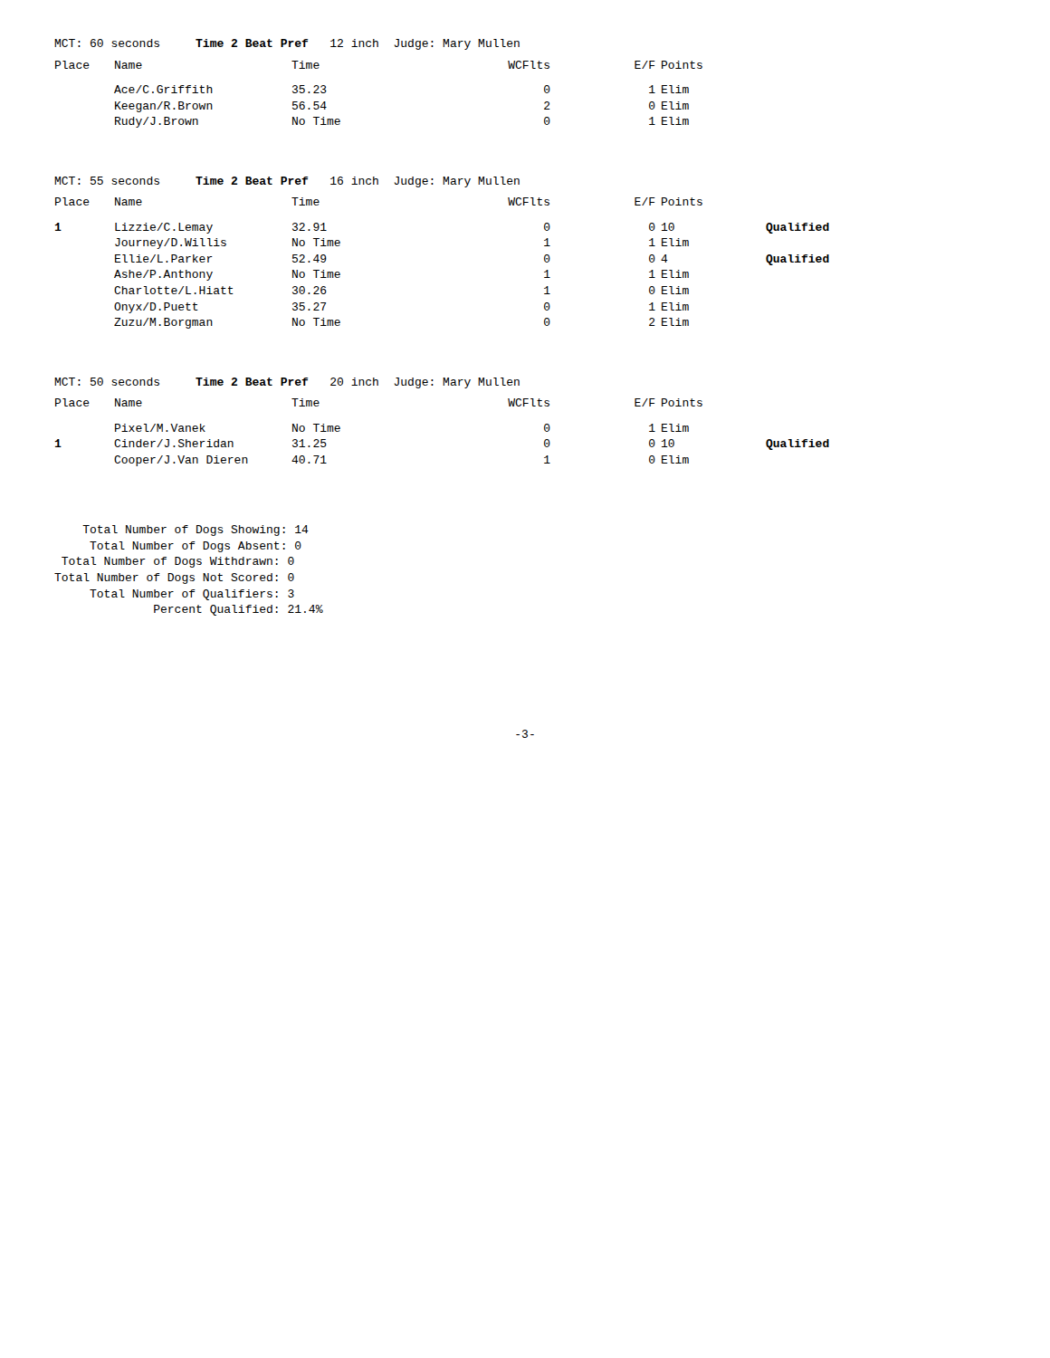MCT: 60 seconds Time 2 Beat Pref 12 inch Judge: Mary Mullen
| Place | Name | Time | WCFlts | E/F | Points | |
| --- | --- | --- | --- | --- | --- | --- |
| | Ace/C.Griffith | 35.23 | 0 | 1 | Elim | |
| | Keegan/R.Brown | 56.54 | 2 | 0 | Elim | |
| | Rudy/J.Brown | No Time | 0 | 1 | Elim | |
MCT: 55 seconds Time 2 Beat Pref 16 inch Judge: Mary Mullen
| Place | Name | Time | WCFlts | E/F | Points | |
| --- | --- | --- | --- | --- | --- | --- |
| 1 | Lizzie/C.Lemay | 32.91 | 0 | 0 | 10 | Qualified |
| | Journey/D.Willis | No Time | 1 | 1 | Elim | |
| | Ellie/L.Parker | 52.49 | 0 | 0 | 4 | Qualified |
| | Ashe/P.Anthony | No Time | 1 | 1 | Elim | |
| | Charlotte/L.Hiatt | 30.26 | 1 | 0 | Elim | |
| | Onyx/D.Puett | 35.27 | 0 | 1 | Elim | |
| | Zuzu/M.Borgman | No Time | 0 | 2 | Elim | |
MCT: 50 seconds Time 2 Beat Pref 20 inch Judge: Mary Mullen
| Place | Name | Time | WCFlts | E/F | Points | |
| --- | --- | --- | --- | --- | --- | --- |
| | Pixel/M.Vanek | No Time | 0 | 1 | Elim | |
| 1 | Cinder/J.Sheridan | 31.25 | 0 | 0 | 10 | Qualified |
| | Cooper/J.Van Dieren | 40.71 | 1 | 0 | Elim | |
Total Number of Dogs Showing: 14 Total Number of Dogs Absent: 0 Total Number of Dogs Withdrawn: 0 Total Number of Dogs Not Scored: 0 Total Number of Qualifiers: 3 Percent Qualified: 21.4%
-3-